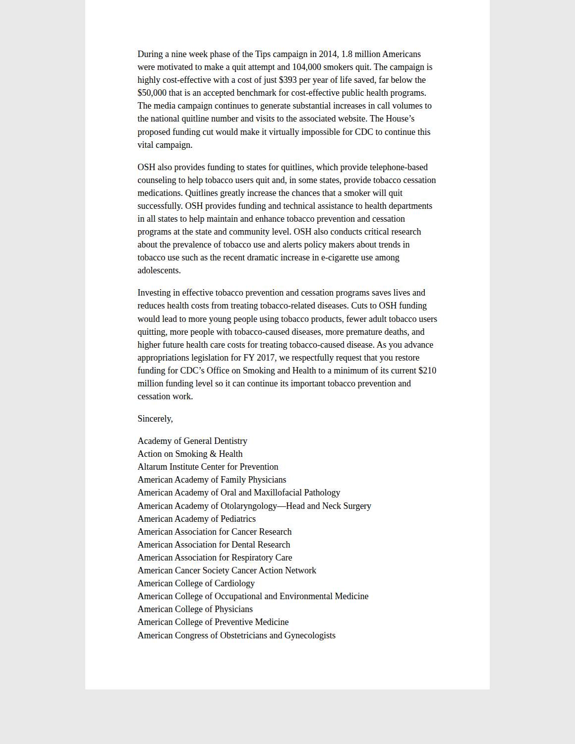During a nine week phase of the Tips campaign in 2014, 1.8 million Americans were motivated to make a quit attempt and 104,000 smokers quit. The campaign is highly cost-effective with a cost of just $393 per year of life saved, far below the $50,000 that is an accepted benchmark for cost-effective public health programs. The media campaign continues to generate substantial increases in call volumes to the national quitline number and visits to the associated website. The House’s proposed funding cut would make it virtually impossible for CDC to continue this vital campaign.
OSH also provides funding to states for quitlines, which provide telephone-based counseling to help tobacco users quit and, in some states, provide tobacco cessation medications. Quitlines greatly increase the chances that a smoker will quit successfully. OSH provides funding and technical assistance to health departments in all states to help maintain and enhance tobacco prevention and cessation programs at the state and community level. OSH also conducts critical research about the prevalence of tobacco use and alerts policy makers about trends in tobacco use such as the recent dramatic increase in e-cigarette use among adolescents.
Investing in effective tobacco prevention and cessation programs saves lives and reduces health costs from treating tobacco-related diseases. Cuts to OSH funding would lead to more young people using tobacco products, fewer adult tobacco users quitting, more people with tobacco-caused diseases, more premature deaths, and higher future health care costs for treating tobacco-caused disease. As you advance appropriations legislation for FY 2017, we respectfully request that you restore funding for CDC’s Office on Smoking and Health to a minimum of its current $210 million funding level so it can continue its important tobacco prevention and cessation work.
Sincerely,
Academy of General Dentistry
Action on Smoking & Health
Altarum Institute Center for Prevention
American Academy of Family Physicians
American Academy of Oral and Maxillofacial Pathology
American Academy of Otolaryngology—Head and Neck Surgery
American Academy of Pediatrics
American Association for Cancer Research
American Association for Dental Research
American Association for Respiratory Care
American Cancer Society Cancer Action Network
American College of Cardiology
American College of Occupational and Environmental Medicine
American College of Physicians
American College of Preventive Medicine
American Congress of Obstetricians and Gynecologists